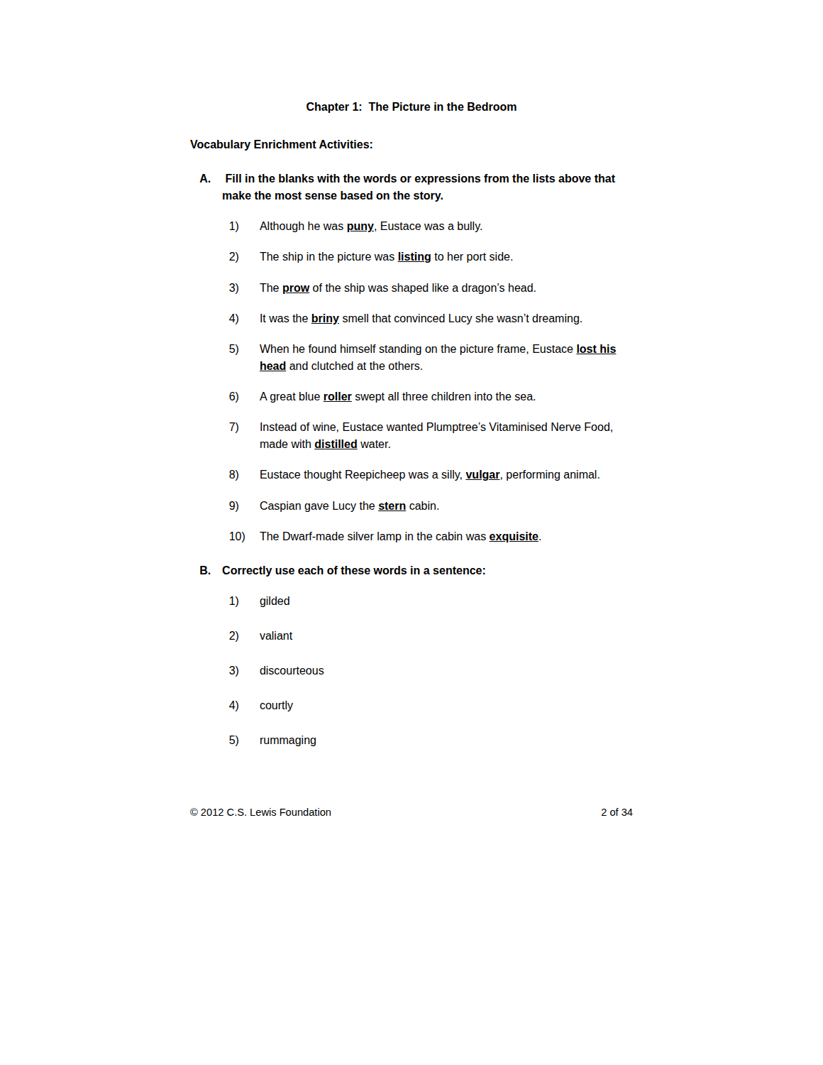Chapter 1: The Picture in the Bedroom
Vocabulary Enrichment Activities:
Fill in the blanks with the words or expressions from the lists above that make the most sense based on the story.
Although he was puny, Eustace was a bully.
The ship in the picture was listing to her port side.
The prow of the ship was shaped like a dragon’s head.
It was the briny smell that convinced Lucy she wasn’t dreaming.
When he found himself standing on the picture frame, Eustace lost his head and clutched at the others.
A great blue roller swept all three children into the sea.
Instead of wine, Eustace wanted Plumptree’s Vitaminised Nerve Food, made with distilled water.
Eustace thought Reepicheep was a silly, vulgar, performing animal.
Caspian gave Lucy the stern cabin.
The Dwarf-made silver lamp in the cabin was exquisite.
Correctly use each of these words in a sentence:
gilded
valiant
discourteous
courtly
rummaging
© 2012 C.S. Lewis Foundation 2 of 34